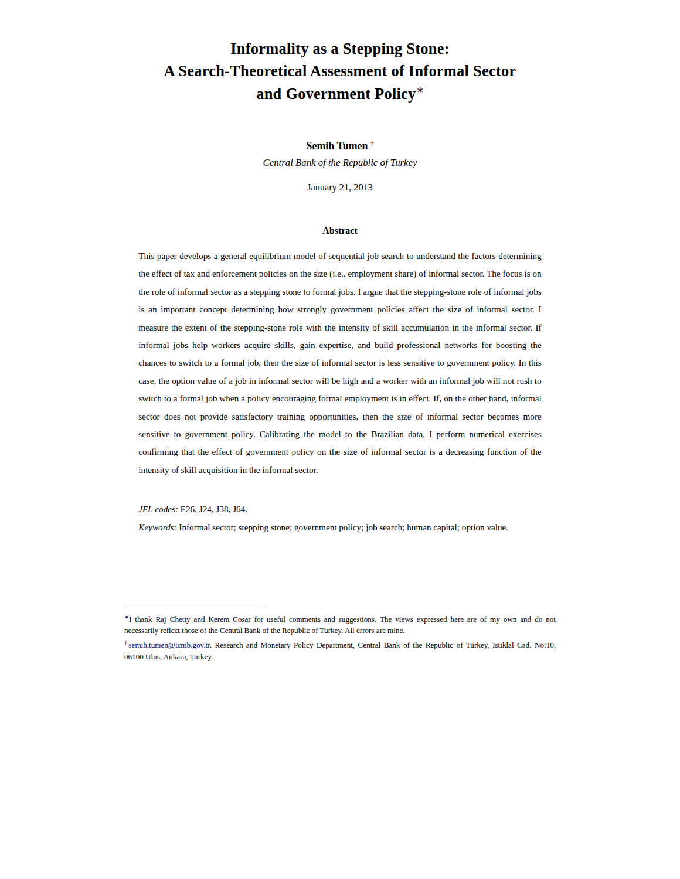Informality as a Stepping Stone:
A Search-Theoretical Assessment of Informal Sector
and Government Policy∗
Semih Tumen †
Central Bank of the Republic of Turkey
January 21, 2013
Abstract
This paper develops a general equilibrium model of sequential job search to understand the factors determining the effect of tax and enforcement policies on the size (i.e., employment share) of informal sector. The focus is on the role of informal sector as a stepping stone to formal jobs. I argue that the stepping-stone role of informal jobs is an important concept determining how strongly government policies affect the size of informal sector. I measure the extent of the stepping-stone role with the intensity of skill accumulation in the informal sector. If informal jobs help workers acquire skills, gain expertise, and build professional networks for boosting the chances to switch to a formal job, then the size of informal sector is less sensitive to government policy. In this case, the option value of a job in informal sector will be high and a worker with an informal job will not rush to switch to a formal job when a policy encouraging formal employment is in effect. If, on the other hand, informal sector does not provide satisfactory training opportunities, then the size of informal sector becomes more sensitive to government policy. Calibrating the model to the Brazilian data, I perform numerical exercises confirming that the effect of government policy on the size of informal sector is a decreasing function of the intensity of skill acquisition in the informal sector.
JEL codes: E26, J24, J38, J64.
Keywords: Informal sector; stepping stone; government policy; job search; human capital; option value.
∗I thank Raj Chetty and Kerem Cosar for useful comments and suggestions. The views expressed here are of my own and do not necessarily reflect those of the Central Bank of the Republic of Turkey. All errors are mine.
†semih.tumen@tcmb.gov.tr. Research and Monetary Policy Department, Central Bank of the Republic of Turkey, Istiklal Cad. No:10, 06100 Ulus, Ankara, Turkey.